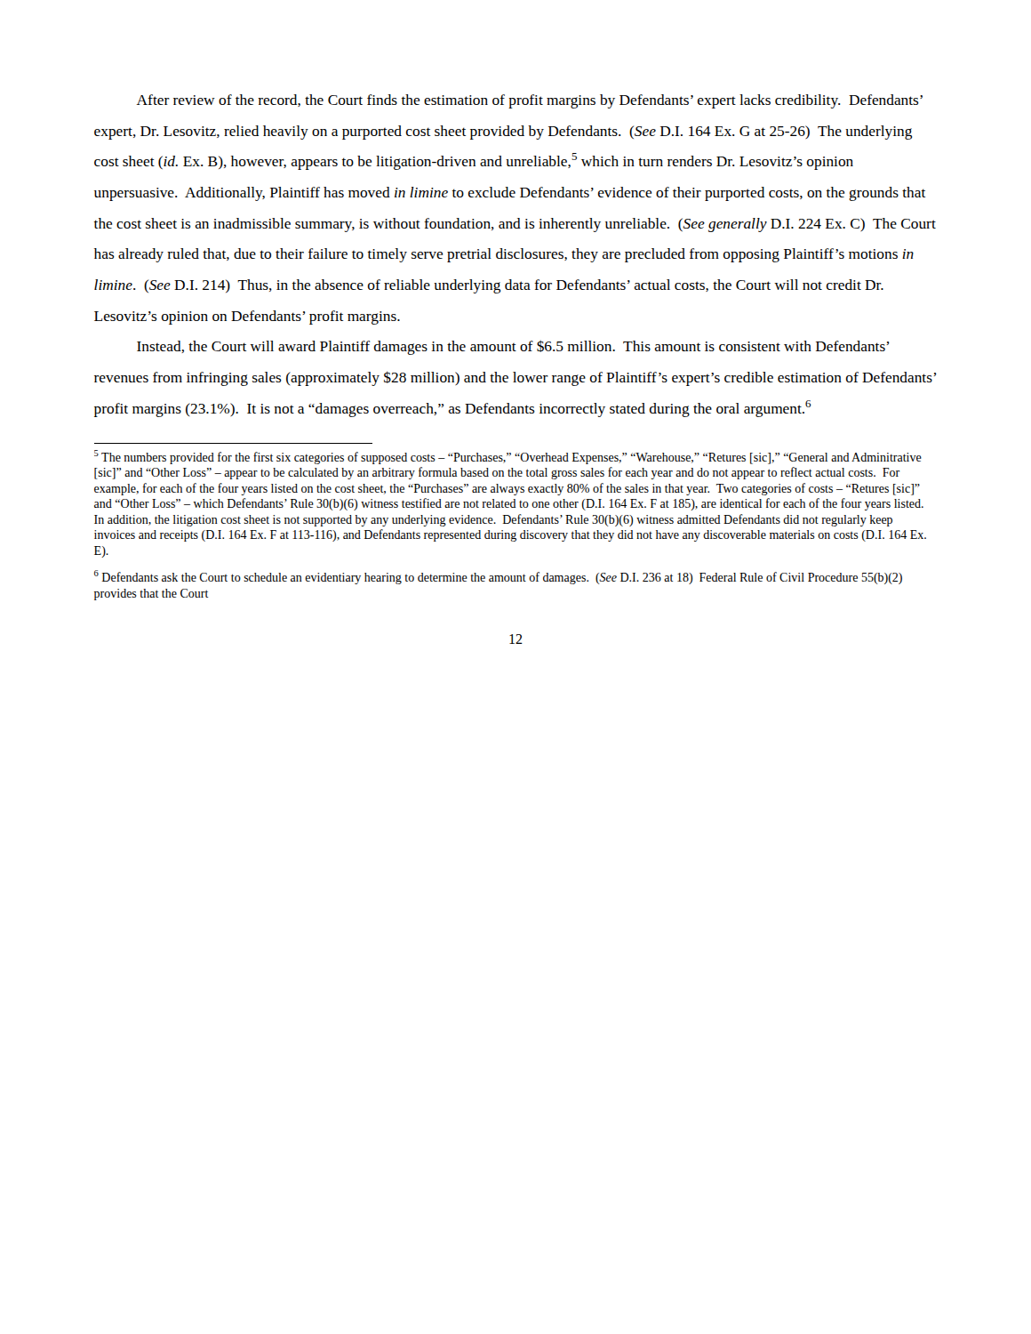After review of the record, the Court finds the estimation of profit margins by Defendants’ expert lacks credibility. Defendants’ expert, Dr. Lesovitz, relied heavily on a purported cost sheet provided by Defendants. (See D.I. 164 Ex. G at 25-26) The underlying cost sheet (id. Ex. B), however, appears to be litigation-driven and unreliable,5 which in turn renders Dr. Lesovitz’s opinion unpersuasive. Additionally, Plaintiff has moved in limine to exclude Defendants’ evidence of their purported costs, on the grounds that the cost sheet is an inadmissible summary, is without foundation, and is inherently unreliable. (See generally D.I. 224 Ex. C) The Court has already ruled that, due to their failure to timely serve pretrial disclosures, they are precluded from opposing Plaintiff’s motions in limine. (See D.I. 214) Thus, in the absence of reliable underlying data for Defendants’ actual costs, the Court will not credit Dr. Lesovitz’s opinion on Defendants’ profit margins.
Instead, the Court will award Plaintiff damages in the amount of $6.5 million. This amount is consistent with Defendants’ revenues from infringing sales (approximately $28 million) and the lower range of Plaintiff’s expert’s credible estimation of Defendants’ profit margins (23.1%). It is not a “damages overreach,” as Defendants incorrectly stated during the oral argument.6
5 The numbers provided for the first six categories of supposed costs – “Purchases,” “Overhead Expenses,” “Warehouse,” “Retures [sic],” “General and Adminitrative [sic]” and “Other Loss” – appear to be calculated by an arbitrary formula based on the total gross sales for each year and do not appear to reflect actual costs. For example, for each of the four years listed on the cost sheet, the “Purchases” are always exactly 80% of the sales in that year. Two categories of costs – “Retures [sic]” and “Other Loss” – which Defendants’ Rule 30(b)(6) witness testified are not related to one other (D.I. 164 Ex. F at 185), are identical for each of the four years listed. In addition, the litigation cost sheet is not supported by any underlying evidence. Defendants’ Rule 30(b)(6) witness admitted Defendants did not regularly keep invoices and receipts (D.I. 164 Ex. F at 113-116), and Defendants represented during discovery that they did not have any discoverable materials on costs (D.I. 164 Ex. E).
6 Defendants ask the Court to schedule an evidentiary hearing to determine the amount of damages. (See D.I. 236 at 18) Federal Rule of Civil Procedure 55(b)(2) provides that the Court
12